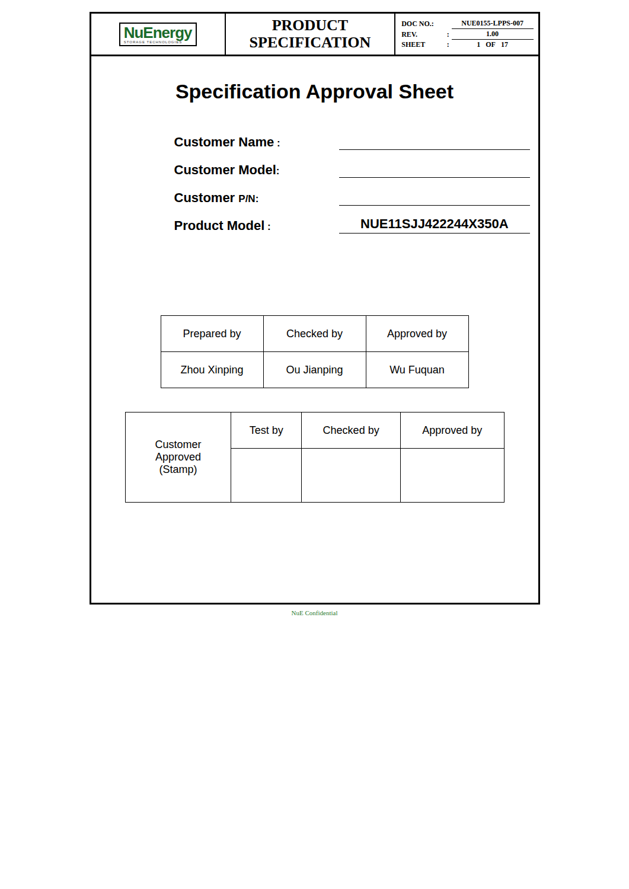NuEn ergy
STORAGE TECHNOLOGIES
PRODUCT
SPECIFICATION
| DOC NO.: | | NUE0155-LPPS-007 |
| REV. | : | 1.00 |
| SHEET | : | 1 OF 17 |
Specification Approval Sheet
Customer Name :
Customer Model:
Customer P/N:
Product Model :
NUE11SJJ422244X350A
| Prepared by | Checked by | Approved by |
| Zhou Xinping | Ou Jianping | Wu Fuquan |
| Customer Approved (Stamp) | Test by | Checked by | Approved by |
NuE Confidential